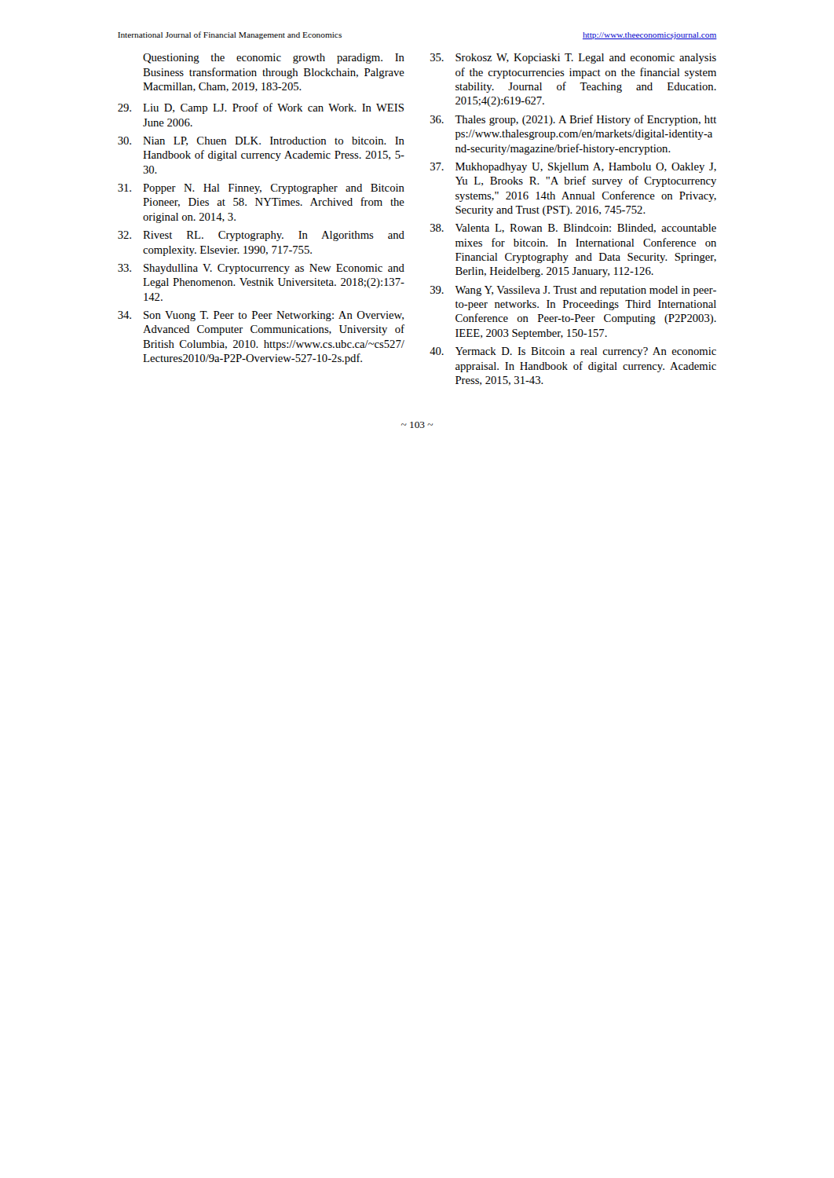International Journal of Financial Management and Economics http://www.theeconomicsjournal.com
Questioning the economic growth paradigm. In Business transformation through Blockchain, Palgrave Macmillan, Cham, 2019, 183-205.
Liu D, Camp LJ. Proof of Work can Work. In WEIS June 2006.
Nian LP, Chuen DLK. Introduction to bitcoin. In Handbook of digital currency Academic Press. 2015, 5-30.
Popper N. Hal Finney, Cryptographer and Bitcoin Pioneer, Dies at 58. NYTimes. Archived from the original on. 2014, 3.
Rivest RL. Cryptography. In Algorithms and complexity. Elsevier. 1990, 717-755.
Shaydullina V. Cryptocurrency as New Economic and Legal Phenomenon. Vestnik Universiteta. 2018;(2):137-142.
Son Vuong T. Peer to Peer Networking: An Overview, Advanced Computer Communications, University of British Columbia, 2010. https://www.cs.ubc.ca/~cs527/Lectures2010/9a-P2P-Overview-527-10-2s.pdf.
Srokosz W, Kopciaski T. Legal and economic analysis of the cryptocurrencies impact on the financial system stability. Journal of Teaching and Education. 2015;4(2):619-627.
Thales group, (2021). A Brief History of Encryption, https://www.thalesgroup.com/en/markets/digital-identity-and-security/magazine/brief-history-encryption.
Mukhopadhyay U, Skjellum A, Hambolu O, Oakley J, Yu L, Brooks R. "A brief survey of Cryptocurrency systems," 2016 14th Annual Conference on Privacy, Security and Trust (PST). 2016, 745-752.
Valenta L, Rowan B. Blindcoin: Blinded, accountable mixes for bitcoin. In International Conference on Financial Cryptography and Data Security. Springer, Berlin, Heidelberg. 2015 January, 112-126.
Wang Y, Vassileva J. Trust and reputation model in peer-to-peer networks. In Proceedings Third International Conference on Peer-to-Peer Computing (P2P2003). IEEE, 2003 September, 150-157.
Yermack D. Is Bitcoin a real currency? An economic appraisal. In Handbook of digital currency. Academic Press, 2015, 31-43.
~ 103 ~